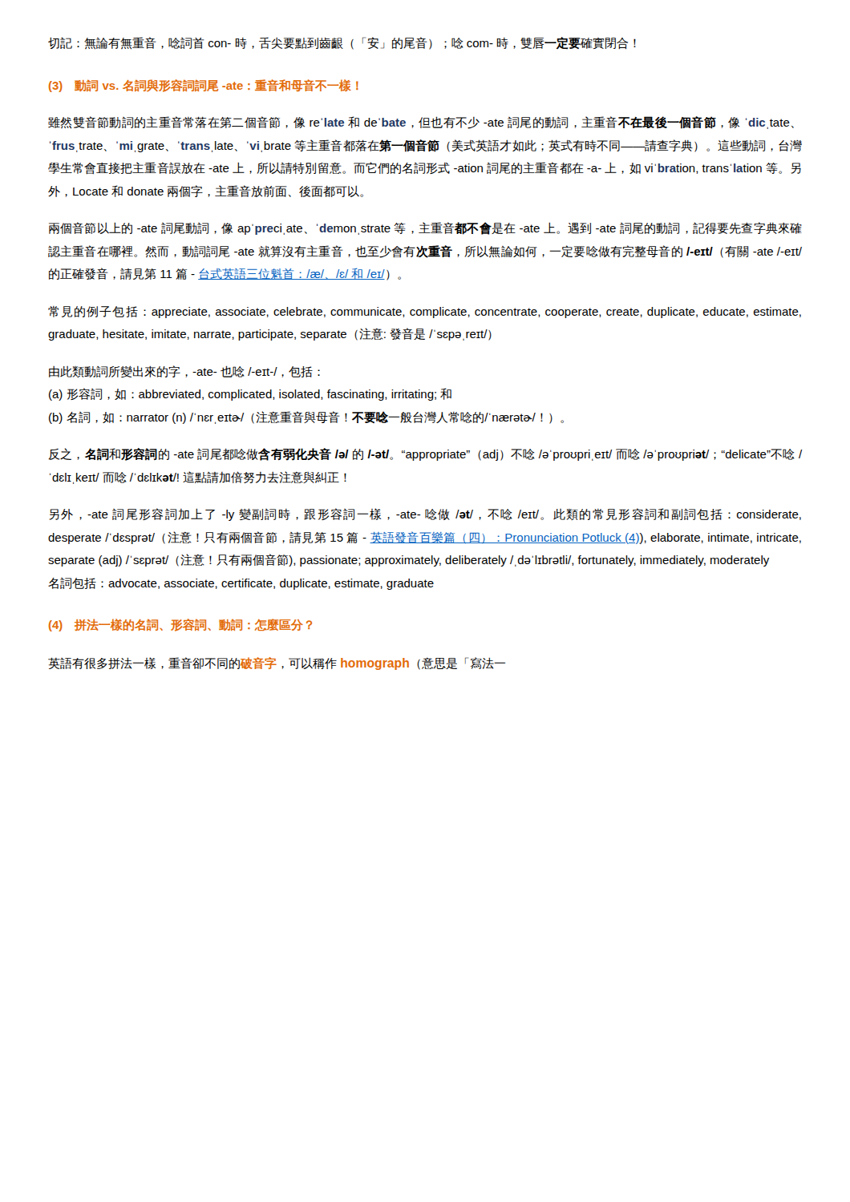切記：無論有無重音，唸詞首 con- 時，舌尖要點到齒齦（「安」的尾音）；唸 com- 時，雙唇一定要確實閉合！
(3)　動詞 vs. 名詞與形容詞詞尾 -ate：重音和母音不一樣！
雖然雙音節動詞的主重音常落在第二個音節，像 reˈlate 和 deˈbate，但也有不少 -ate 詞尾的動詞，主重音不在最後一個音節，像 ˈdicˌtate、ˈfrusˌtrate、ˈmiˌgrate、ˈtransˌlate、ˈviˌbrate 等主重音都落在第一個音節（美式英語才如此；英式有時不同——請查字典）。這些動詞，台灣學生常會直接把主重音誤放在 -ate 上，所以請特別留意。而它們的名詞形式 -ation 詞尾的主重音都在 -a- 上，如 viˈbration, transˈlation 等。另外，Locate 和 donate 兩個字，主重音放前面、後面都可以。
兩個音節以上的 -ate 詞尾動詞，像 apˈpreciˌate、ˈdemonˌstrate 等，主重音都不會是在 -ate 上。遇到 -ate 詞尾的動詞，記得要先查字典來確認主重音在哪裡。然而，動詞詞尾 -ate 就算沒有主重音，也至少會有次重音，所以無論如何，一定要唸做有完整母音的 /-eɪt/（有關 -ate /-eɪt/ 的正確發音，請見第 11 篇 - 台式英語三位魁首：/æ/、/ɛ/ 和 /eɪ/）。
常見的例子包括：appreciate, associate, celebrate, communicate, complicate, concentrate, cooperate, create, duplicate, educate, estimate, graduate, hesitate, imitate, narrate, participate, separate（注意: 發音是 /ˈsɛpəˌreɪt/）
由此類動詞所變出來的字，-ate- 也唸 /-eɪt-/，包括：
(a) 形容詞，如：abbreviated, complicated, isolated, fascinating, irritating; 和
(b) 名詞，如：narrator (n) /ˈnɛrˌeɪtɚ/（注意重音與母音！不要唸一般台灣人常唸的/ˈnærətɚ/！）。
反之，名詞和形容詞的 -ate 詞尾都唸做含有弱化央音 /ə/ 的 /-ət/。“appropriate”（adj）不唸 /əˈproʊpriˌeɪt/ 而唸 /əˈproʊpriət/；“delicate”不唸 /ˈdɛlɪˌkeɪt/ 而唸 /ˈdɛlɪkət/! 這點請加倍努力去注意與糾正！
另外，-ate 詞尾形容詞加上了 -ly 變副詞時，跟形容詞一樣，-ate- 唸做 /ət/，不唸 /eɪt/。此類的常見形容詞和副詞包括：considerate, desperate /ˈdɛsprət/（注意！只有兩個音節，請見第 15 篇 - 英語發音百樂篇（四）：Pronunciation Potluck (4)), elaborate, intimate, intricate, separate (adj) /ˈsɛprət/（注意！只有兩個音節), passionate; approximately, deliberately /ˌdəˈlɪbrətli/, fortunately, immediately, moderately
名詞包括：advocate, associate, certificate, duplicate, estimate, graduate
(4)　拼法一樣的名詞、形容詞、動詞：怎麼區分？
英語有很多拼法一樣，重音卻不同的破音字，可以稱作 homograph（意思是「寫法一